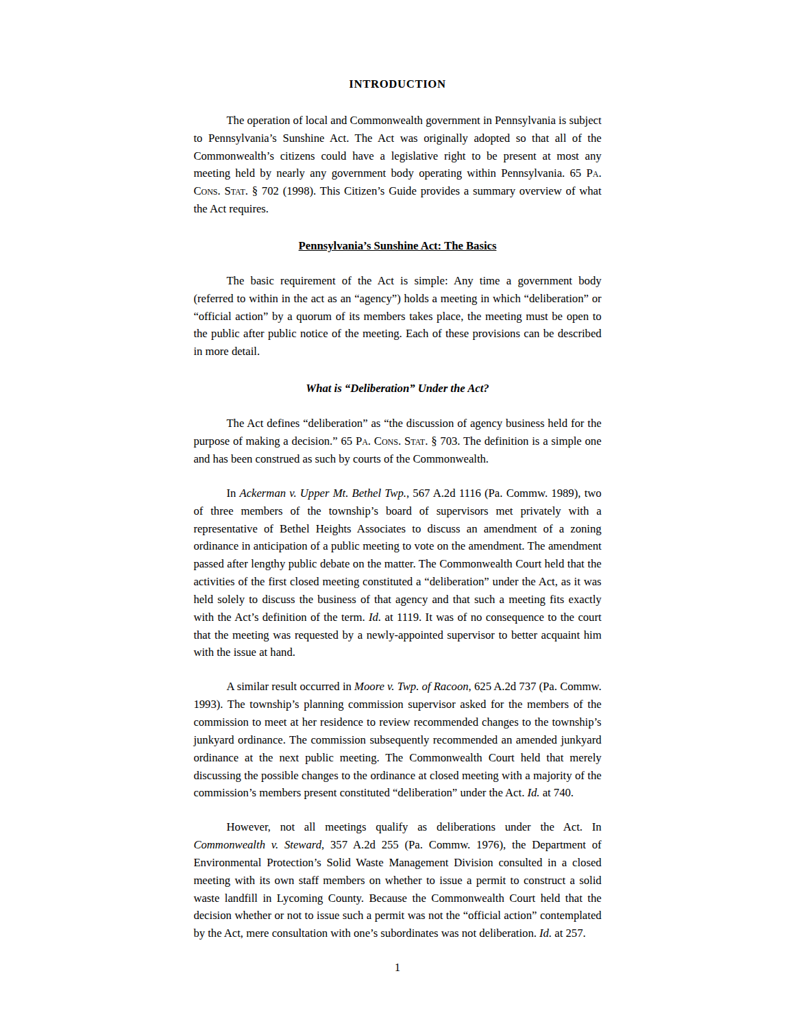INTRODUCTION
The operation of local and Commonwealth government in Pennsylvania is subject to Pennsylvania’s Sunshine Act. The Act was originally adopted so that all of the Commonwealth’s citizens could have a legislative right to be present at most any meeting held by nearly any government body operating within Pennsylvania. 65 Pa. Cons. Stat. § 702 (1998). This Citizen’s Guide provides a summary overview of what the Act requires.
Pennsylvania’s Sunshine Act: The Basics
The basic requirement of the Act is simple: Any time a government body (referred to within in the act as an “agency”) holds a meeting in which “deliberation” or “official action” by a quorum of its members takes place, the meeting must be open to the public after public notice of the meeting. Each of these provisions can be described in more detail.
What is “Deliberation” Under the Act?
The Act defines “deliberation” as “the discussion of agency business held for the purpose of making a decision.” 65 Pa. Cons. Stat. § 703. The definition is a simple one and has been construed as such by courts of the Commonwealth.
In Ackerman v. Upper Mt. Bethel Twp., 567 A.2d 1116 (Pa. Commw. 1989), two of three members of the township’s board of supervisors met privately with a representative of Bethel Heights Associates to discuss an amendment of a zoning ordinance in anticipation of a public meeting to vote on the amendment. The amendment passed after lengthy public debate on the matter. The Commonwealth Court held that the activities of the first closed meeting constituted a “deliberation” under the Act, as it was held solely to discuss the business of that agency and that such a meeting fits exactly with the Act’s definition of the term. Id. at 1119. It was of no consequence to the court that the meeting was requested by a newly-appointed supervisor to better acquaint him with the issue at hand.
A similar result occurred in Moore v. Twp. of Racoon, 625 A.2d 737 (Pa. Commw. 1993). The township’s planning commission supervisor asked for the members of the commission to meet at her residence to review recommended changes to the township’s junkyard ordinance. The commission subsequently recommended an amended junkyard ordinance at the next public meeting. The Commonwealth Court held that merely discussing the possible changes to the ordinance at closed meeting with a majority of the commission’s members present constituted “deliberation” under the Act. Id. at 740.
However, not all meetings qualify as deliberations under the Act. In Commonwealth v. Steward, 357 A.2d 255 (Pa. Commw. 1976), the Department of Environmental Protection’s Solid Waste Management Division consulted in a closed meeting with its own staff members on whether to issue a permit to construct a solid waste landfill in Lycoming County. Because the Commonwealth Court held that the decision whether or not to issue such a permit was not the “official action” contemplated by the Act, mere consultation with one’s subordinates was not deliberation. Id. at 257.
1